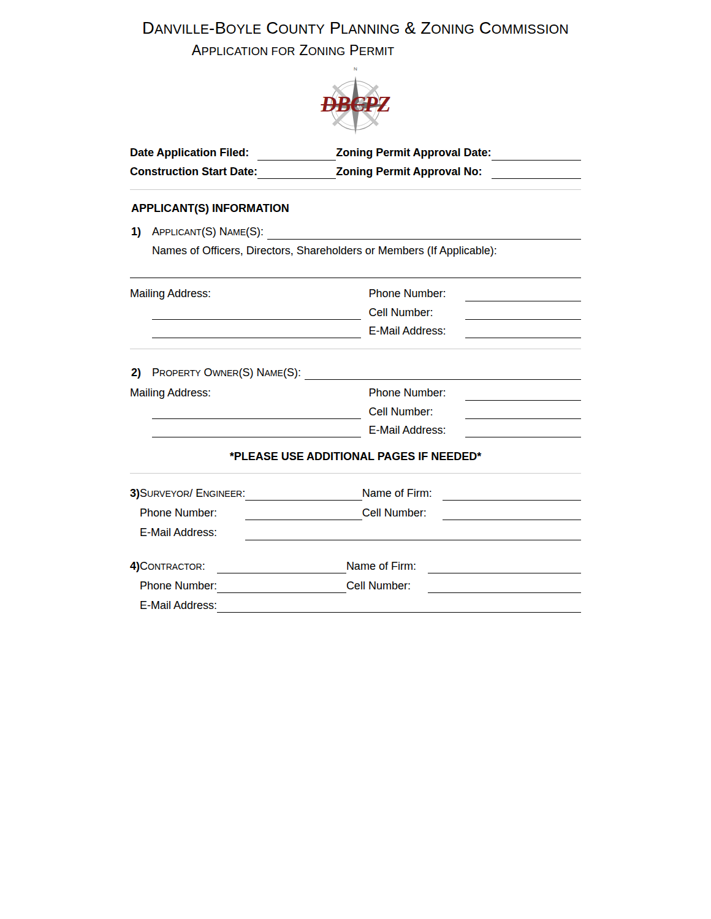Danville-Boyle County Planning & Zoning Commission
Application for Zoning Permit
N
DBCPZ
| Date Application Filed: | | Zoning Permit Approval Date: | |
| Construction Start Date: | | Zoning Permit Approval No: | |
APPLICANT(S) INFORMATION
1) Applicant(S) Name(S):
Names of Officers, Directors, Shareholders or Members (If Applicable):
| Mailing Address: | | Phone Number: | |
| | Cell Number: | |
| | E-Mail Address: | |
2) Property Owner(S) Name(S):
| Mailing Address: | | Phone Number: | |
| | Cell Number: | |
| | E-Mail Address: | |
*PLEASE USE ADDITIONAL PAGES IF NEEDED*
| 3) | S urveyor / E ngineer : | | Name of Firm: | |
| | Phone Number: | | Cell Number: | |
| | E-Mail Address: | |
| 4) | C ontractor : | | Name of Firm: | |
| | Phone Number: | | Cell Number: | |
| | E-Mail Address: | |